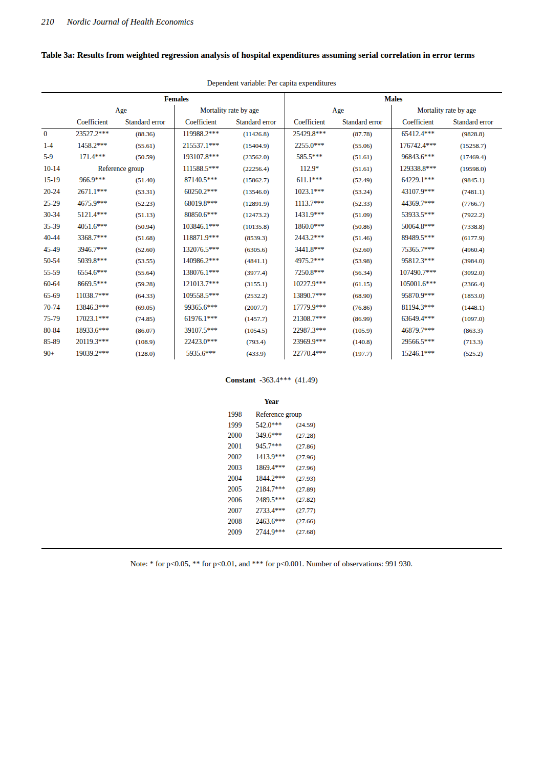210 Nordic Journal of Health Economics
Table 3a: Results from weighted regression analysis of hospital expenditures assuming serial correlation in error terms
Dependent variable: Per capita expenditures
| | Females | Males |
| --- | --- | --- |
| | Age | Mortality rate by age | Age | Mortality rate by age |
| | Coefficient | Standard error | Coefficient | Standard error | Coefficient | Standard error | Coefficient | Standard error |
| 0 | 23527.2*** | (88.36) | 119988.2*** | (11426.8) | 25429.8*** | (87.78) | 65412.4*** | (9828.8) |
| 1-4 | 1458.2*** | (55.61) | 215537.1*** | (15404.9) | 2255.0*** | (55.06) | 176742.4*** | (15258.7) |
| 5-9 | 171.4*** | (50.59) | 193107.8*** | (23562.0) | 585.5*** | (51.61) | 96843.6*** | (17469.4) |
| 10-14 | Reference group | 111588.5*** | (22256.4) | 112.9* | (51.61) | 129338.8*** | (19598.0) |
| 15-19 | 966.9*** | (51.40) | 87140.5*** | (15862.7) | 611.1*** | (52.49) | 64229.1*** | (9845.1) |
| 20-24 | 2671.1*** | (53.31) | 60250.2*** | (13546.0) | 1023.1*** | (53.24) | 43107.9*** | (7481.1) |
| 25-29 | 4675.9*** | (52.23) | 68019.8*** | (12891.9) | 1113.7*** | (52.33) | 44369.7*** | (7766.7) |
| 30-34 | 5121.4*** | (51.13) | 80850.6*** | (12473.2) | 1431.9*** | (51.09) | 53933.5*** | (7922.2) |
| 35-39 | 4051.6*** | (50.94) | 103846.1*** | (10135.8) | 1860.0*** | (50.86) | 50064.8*** | (7338.8) |
| 40-44 | 3368.7*** | (51.68) | 118871.9*** | (8539.3) | 2443.2*** | (51.46) | 89489.5*** | (6177.9) |
| 45-49 | 3946.7*** | (52.60) | 132076.5*** | (6305.6) | 3441.8*** | (52.60) | 75365.7*** | (4960.4) |
| 50-54 | 5039.8*** | (53.55) | 140986.2*** | (4841.1) | 4975.2*** | (53.98) | 95812.3*** | (3984.0) |
| 55-59 | 6554.6*** | (55.64) | 138076.1*** | (3977.4) | 7250.8*** | (56.34) | 107490.7*** | (3092.0) |
| 60-64 | 8669.5*** | (59.28) | 121013.7*** | (3155.1) | 10227.9*** | (61.15) | 105001.6*** | (2366.4) |
| 65-69 | 11038.7*** | (64.33) | 109558.5*** | (2532.2) | 13890.7*** | (68.90) | 95870.9*** | (1853.0) |
| 70-74 | 13846.3*** | (69.05) | 99365.6*** | (2007.7) | 17779.9*** | (76.86) | 81194.3*** | (1448.1) |
| 75-79 | 17023.1*** | (74.85) | 61976.1*** | (1457.7) | 21308.7*** | (86.99) | 63649.4*** | (1097.0) |
| 80-84 | 18933.6*** | (86.07) | 39107.5*** | (1054.5) | 22987.3*** | (105.9) | 46879.7*** | (863.3) |
| 85-89 | 20119.3*** | (108.9) | 22423.0*** | (793.4) | 23969.9*** | (140.8) | 29566.5*** | (713.3) |
| 90+ | 19039.2*** | (128.0) | 5935.6*** | (433.9) | 22770.4*** | (197.7) | 15246.1*** | (525.2) |
Constant -363.4*** (41.49)
Year
| 1998 | Reference group |
| 1999 | 542.0*** | (24.59) |
| 2000 | 349.6*** | (27.28) |
| 2001 | 945.7*** | (27.86) |
| 2002 | 1413.9*** | (27.96) |
| 2003 | 1869.4*** | (27.96) |
| 2004 | 1844.2*** | (27.93) |
| 2005 | 2184.7*** | (27.89) |
| 2006 | 2489.5*** | (27.82) |
| 2007 | 2733.4*** | (27.77) |
| 2008 | 2463.6*** | (27.66) |
| 2009 | 2744.9*** | (27.68) |
Note: * for p<0.05, ** for p<0.01, and *** for p<0.001. Number of observations: 991 930.